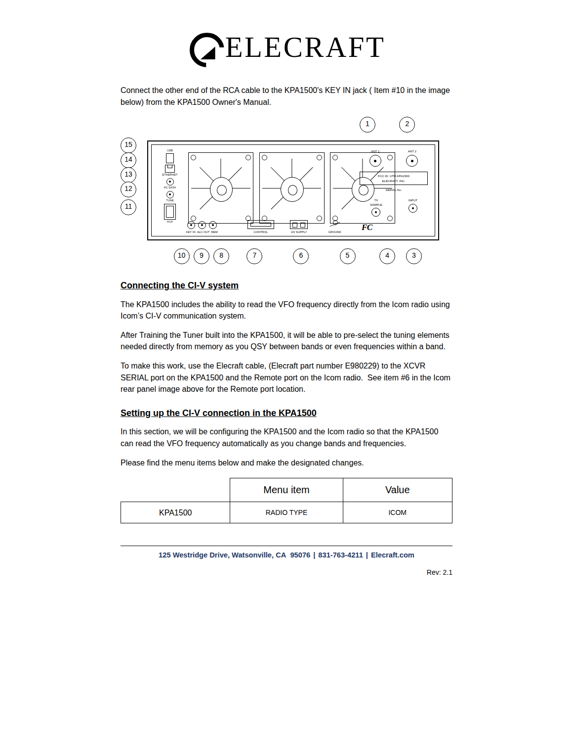ELECRAFT
Connect the other end of the RCA cable to the KPA1500's KEY IN jack ( Item #10 in the image below) from the KPA1500 Owner's Manual.
1 2 15 14 13 12 11 10 9 8 7 6 5 4 3
USB
ETHERNET
PC DATA
TUNE
AUX
ANT 1
ANT 2
FCC ID: UTR-KPA1500
ELECRAFT, INC.
SERIAL No.
TX
SAMPLE
INPUT
KEY IN ALC OUT REM
CONTROL
HV SUPPLY
GROUND
FC
Connecting the CI-V system
The KPA1500 includes the ability to read the VFO frequency directly from the Icom radio using Icom’s CI-V communication system.
After Training the Tuner built into the KPA1500, it will be able to pre-select the tuning elements needed directly from memory as you QSY between bands or even frequencies within a band.
To make this work, use the Elecraft cable, (Elecraft part number E980229) to the XCVR SERIAL port on the KPA1500 and the Remote port on the Icom radio. See item #6 in the Icom rear panel image above for the Remote port location.
Setting up the CI-V connection in the KPA1500
In this section, we will be configuring the KPA1500 and the Icom radio so that the KPA1500 can read the VFO frequency automatically as you change bands and frequencies.
Please find the menu items below and make the designated changes.
| | Menu item | Value |
| --- | --- | --- |
| KPA1500 | RADIO TYPE | ICOM |
125 Westridge Drive, Watsonville, CA 95076|831-763-4211|Elecraft.com
Rev: 2.1